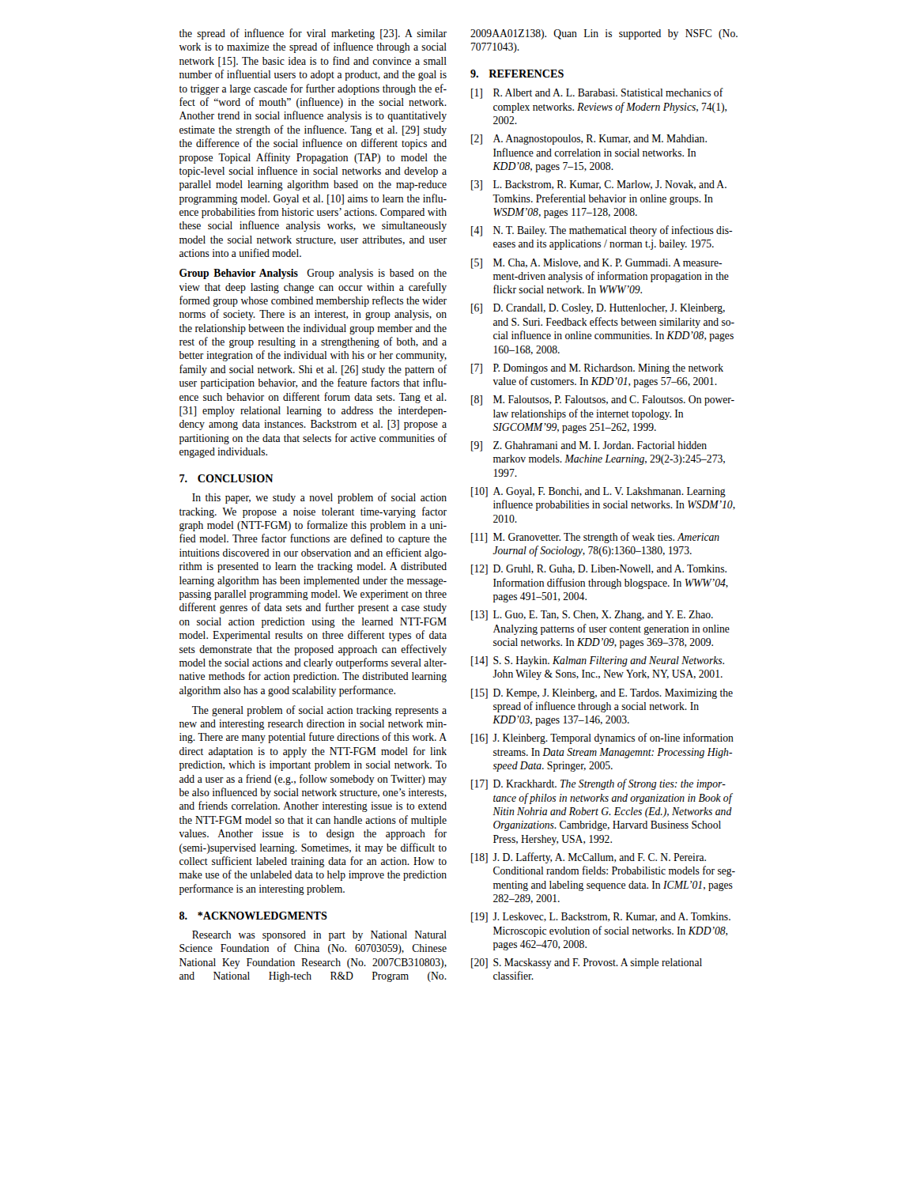the spread of influence for viral marketing [23]. A similar work is to maximize the spread of influence through a social network [15]. The basic idea is to find and convince a small number of influential users to adopt a product, and the goal is to trigger a large cascade for further adoptions through the effect of “word of mouth” (influence) in the social network. Another trend in social influence analysis is to quantitatively estimate the strength of the influence. Tang et al. [29] study the difference of the social influence on different topics and propose Topical Affinity Propagation (TAP) to model the topic-level social influence in social networks and develop a parallel model learning algorithm based on the map-reduce programming model. Goyal et al. [10] aims to learn the influence probabilities from historic users’ actions. Compared with these social influence analysis works, we simultaneously model the social network structure, user attributes, and user actions into a unified model.
Group Behavior Analysis Group analysis is based on the view that deep lasting change can occur within a carefully formed group whose combined membership reflects the wider norms of society. There is an interest, in group analysis, on the relationship between the individual group member and the rest of the group resulting in a strengthening of both, and a better integration of the individual with his or her community, family and social network. Shi et al. [26] study the pattern of user participation behavior, and the feature factors that influence such behavior on different forum data sets. Tang et al. [31] employ relational learning to address the interdependency among data instances. Backstrom et al. [3] propose a partitioning on the data that selects for active communities of engaged individuals.
7. CONCLUSION
In this paper, we study a novel problem of social action tracking. We propose a noise tolerant time-varying factor graph model (NTT-FGM) to formalize this problem in a unified model. Three factor functions are defined to capture the intuitions discovered in our observation and an efficient algorithm is presented to learn the tracking model. A distributed learning algorithm has been implemented under the message-passing parallel programming model. We experiment on three different genres of data sets and further present a case study on social action prediction using the learned NTT-FGM model. Experimental results on three different types of data sets demonstrate that the proposed approach can effectively model the social actions and clearly outperforms several alternative methods for action prediction. The distributed learning algorithm also has a good scalability performance.
The general problem of social action tracking represents a new and interesting research direction in social network mining. There are many potential future directions of this work. A direct adaptation is to apply the NTT-FGM model for link prediction, which is important problem in social network. To add a user as a friend (e.g., follow somebody on Twitter) may be also influenced by social network structure, one’s interests, and friends correlation. Another interesting issue is to extend the NTT-FGM model so that it can handle actions of multiple values. Another issue is to design the approach for (semi-)supervised learning. Sometimes, it may be difficult to collect sufficient labeled training data for an action. How to make use of the unlabeled data to help improve the prediction performance is an interesting problem.
8.*ACKNOWLEDGMENTS
Research was sponsored in part by National Natural Science Foundation of China (No. 60703059), Chinese National Key Foundation Research (No. 2007CB310803), and National High-tech R&D Program (No. 2009AA01Z138). Quan Lin is supported by NSFC (No. 70771043).
9. REFERENCES
R. Albert and A. L. Barabasi. Statistical mechanics of complex networks. Reviews of Modern Physics, 74(1), 2002.
A. Anagnostopoulos, R. Kumar, and M. Mahdian. Influence and correlation in social networks. In KDD’08, pages 7–15, 2008.
L. Backstrom, R. Kumar, C. Marlow, J. Novak, and A. Tomkins. Preferential behavior in online groups. In WSDM’08, pages 117–128, 2008.
N. T. Bailey. The mathematical theory of infectious diseases and its applications / norman t.j. bailey. 1975.
M. Cha, A. Mislove, and K. P. Gummadi. A measurement-driven analysis of information propagation in the flickr social network. In WWW’09.
D. Crandall, D. Cosley, D. Huttenlocher, J. Kleinberg, and S. Suri. Feedback effects between similarity and social influence in online communities. In KDD’08, pages 160–168, 2008.
P. Domingos and M. Richardson. Mining the network value of customers. In KDD’01, pages 57–66, 2001.
M. Faloutsos, P. Faloutsos, and C. Faloutsos. On power-law relationships of the internet topology. In SIGCOMM’99, pages 251–262, 1999.
Z. Ghahramani and M. I. Jordan. Factorial hidden markov models. Machine Learning, 29(2-3):245–273, 1997.
A. Goyal, F. Bonchi, and L. V. Lakshmanan. Learning influence probabilities in social networks. In WSDM’10, 2010.
M. Granovetter. The strength of weak ties. American Journal of Sociology, 78(6):1360–1380, 1973.
D. Gruhl, R. Guha, D. Liben-Nowell, and A. Tomkins. Information diffusion through blogspace. In WWW’04, pages 491–501, 2004.
L. Guo, E. Tan, S. Chen, X. Zhang, and Y. E. Zhao. Analyzing patterns of user content generation in online social networks. In KDD’09, pages 369–378, 2009.
S. S. Haykin. Kalman Filtering and Neural Networks. John Wiley & Sons, Inc., New York, NY, USA, 2001.
D. Kempe, J. Kleinberg, and E. Tardos. Maximizing the spread of influence through a social network. In KDD’03, pages 137–146, 2003.
J. Kleinberg. Temporal dynamics of on-line information streams. In Data Stream Managemnt: Processing High-speed Data. Springer, 2005.
D. Krackhardt. The Strength of Strong ties: the importance of philos in networks and organization in Book of Nitin Nohria and Robert G. Eccles (Ed.), Networks and Organizations. Cambridge, Harvard Business School Press, Hershey, USA, 1992.
J. D. Lafferty, A. McCallum, and F. C. N. Pereira. Conditional random fields: Probabilistic models for segmenting and labeling sequence data. In ICML’01, pages 282–289, 2001.
J. Leskovec, L. Backstrom, R. Kumar, and A. Tomkins. Microscopic evolution of social networks. In KDD’08, pages 462–470, 2008.
S. Macskassy and F. Provost. A simple relational classifier.